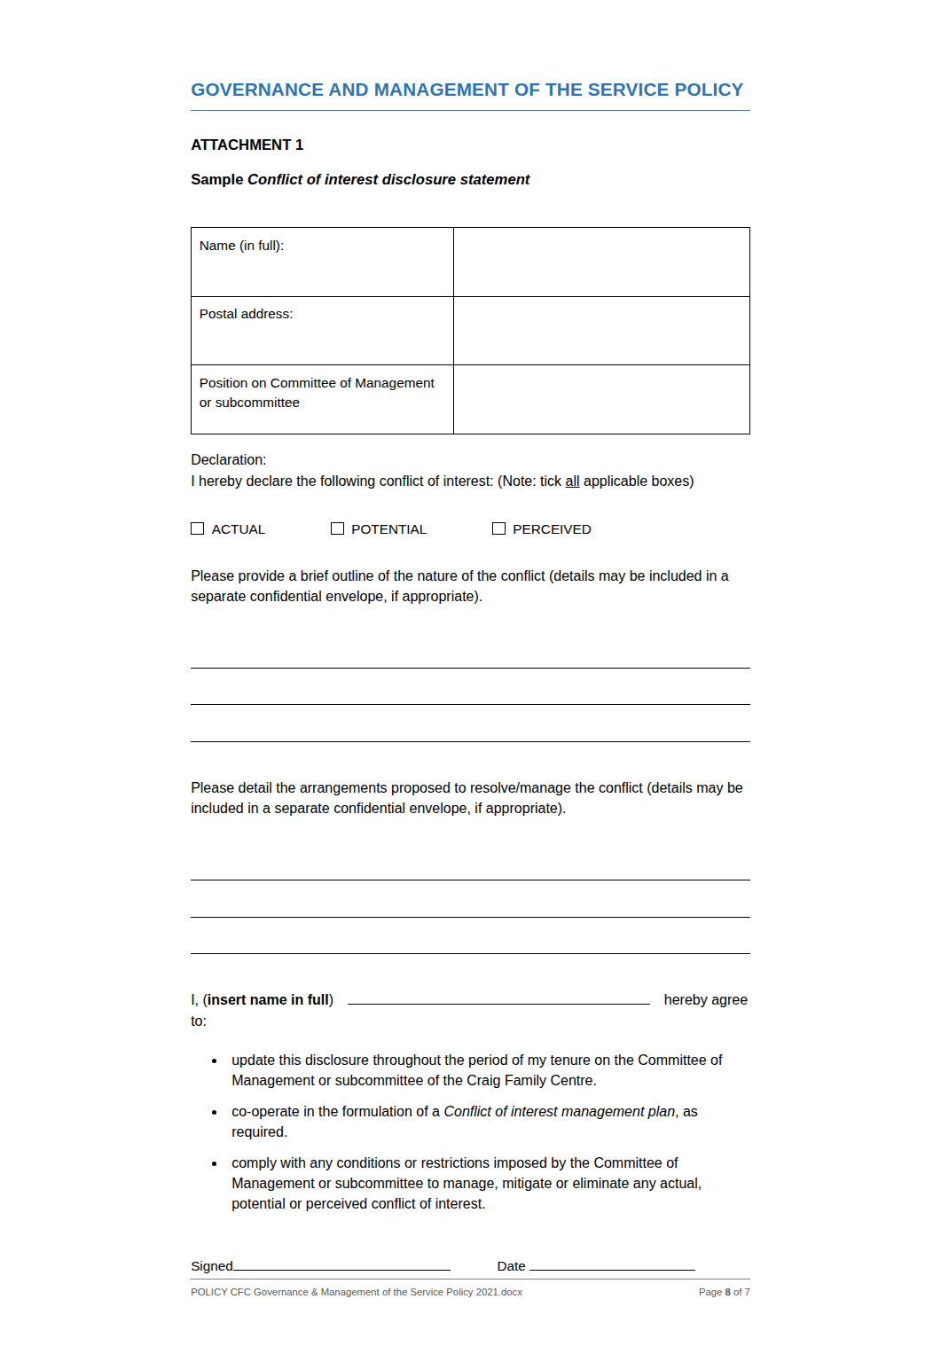GOVERNANCE AND MANAGEMENT OF THE SERVICE POLICY
ATTACHMENT 1
Sample Conflict of interest disclosure statement
| Name (in full): | |
| Postal address: | |
| Position on Committee of Management or subcommittee | |
Declaration:
I hereby declare the following conflict of interest: (Note: tick all applicable boxes)
ACTUAL POTENTIAL PERCEIVED
Please provide a brief outline of the nature of the conflict (details may be included in a separate confidential envelope, if appropriate).
Please detail the arrangements proposed to resolve/manage the conflict (details may be included in a separate confidential envelope, if appropriate).
I, (insert name in full) hereby agree to:
update this disclosure throughout the period of my tenure on the Committee of Management or subcommittee of the Craig Family Centre.
co-operate in the formulation of a Conflict of interest management plan, as required.
comply with any conditions or restrictions imposed by the Committee of Management or subcommittee to manage, mitigate or eliminate any actual, potential or perceived conflict of interest.
Signed Date
POLICY CFC Governance & Management of the Service Policy 2021.docx Page 8 of 7